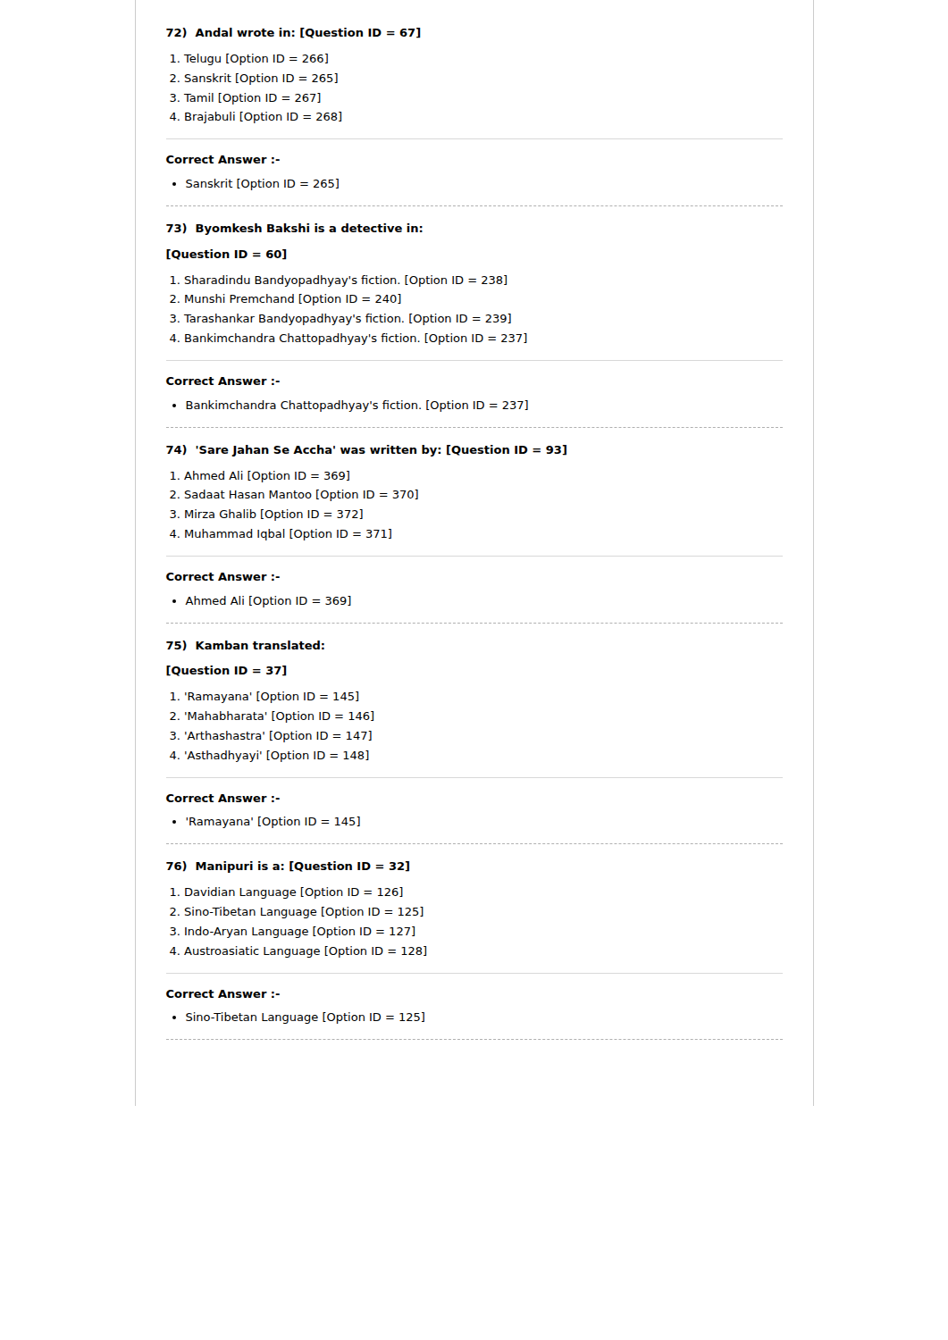72) Andal wrote in: [Question ID = 67]
1. Telugu [Option ID = 266]
2. Sanskrit [Option ID = 265]
3. Tamil [Option ID = 267]
4. Brajabuli [Option ID = 268]
Correct Answer :-
Sanskrit [Option ID = 265]
73) Byomkesh Bakshi is a detective in:
[Question ID = 60]
1. Sharadindu Bandyopadhyay's fiction. [Option ID = 238]
2. Munshi Premchand [Option ID = 240]
3. Tarashankar Bandyopadhyay's fiction. [Option ID = 239]
4. Bankimchandra Chattopadhyay's fiction. [Option ID = 237]
Correct Answer :-
Bankimchandra Chattopadhyay's fiction. [Option ID = 237]
74) 'Sare Jahan Se Accha' was written by: [Question ID = 93]
1. Ahmed Ali [Option ID = 369]
2. Sadaat Hasan Mantoo [Option ID = 370]
3. Mirza Ghalib [Option ID = 372]
4. Muhammad Iqbal [Option ID = 371]
Correct Answer :-
Ahmed Ali [Option ID = 369]
75) Kamban translated:
[Question ID = 37]
1. 'Ramayana' [Option ID = 145]
2. 'Mahabharata' [Option ID = 146]
3. 'Arthashastra' [Option ID = 147]
4. 'Asthadhyayi' [Option ID = 148]
Correct Answer :-
'Ramayana' [Option ID = 145]
76) Manipuri is a: [Question ID = 32]
1. Davidian Language [Option ID = 126]
2. Sino-Tibetan Language [Option ID = 125]
3. Indo-Aryan Language [Option ID = 127]
4. Austroasiatic Language [Option ID = 128]
Correct Answer :-
Sino-Tibetan Language [Option ID = 125]